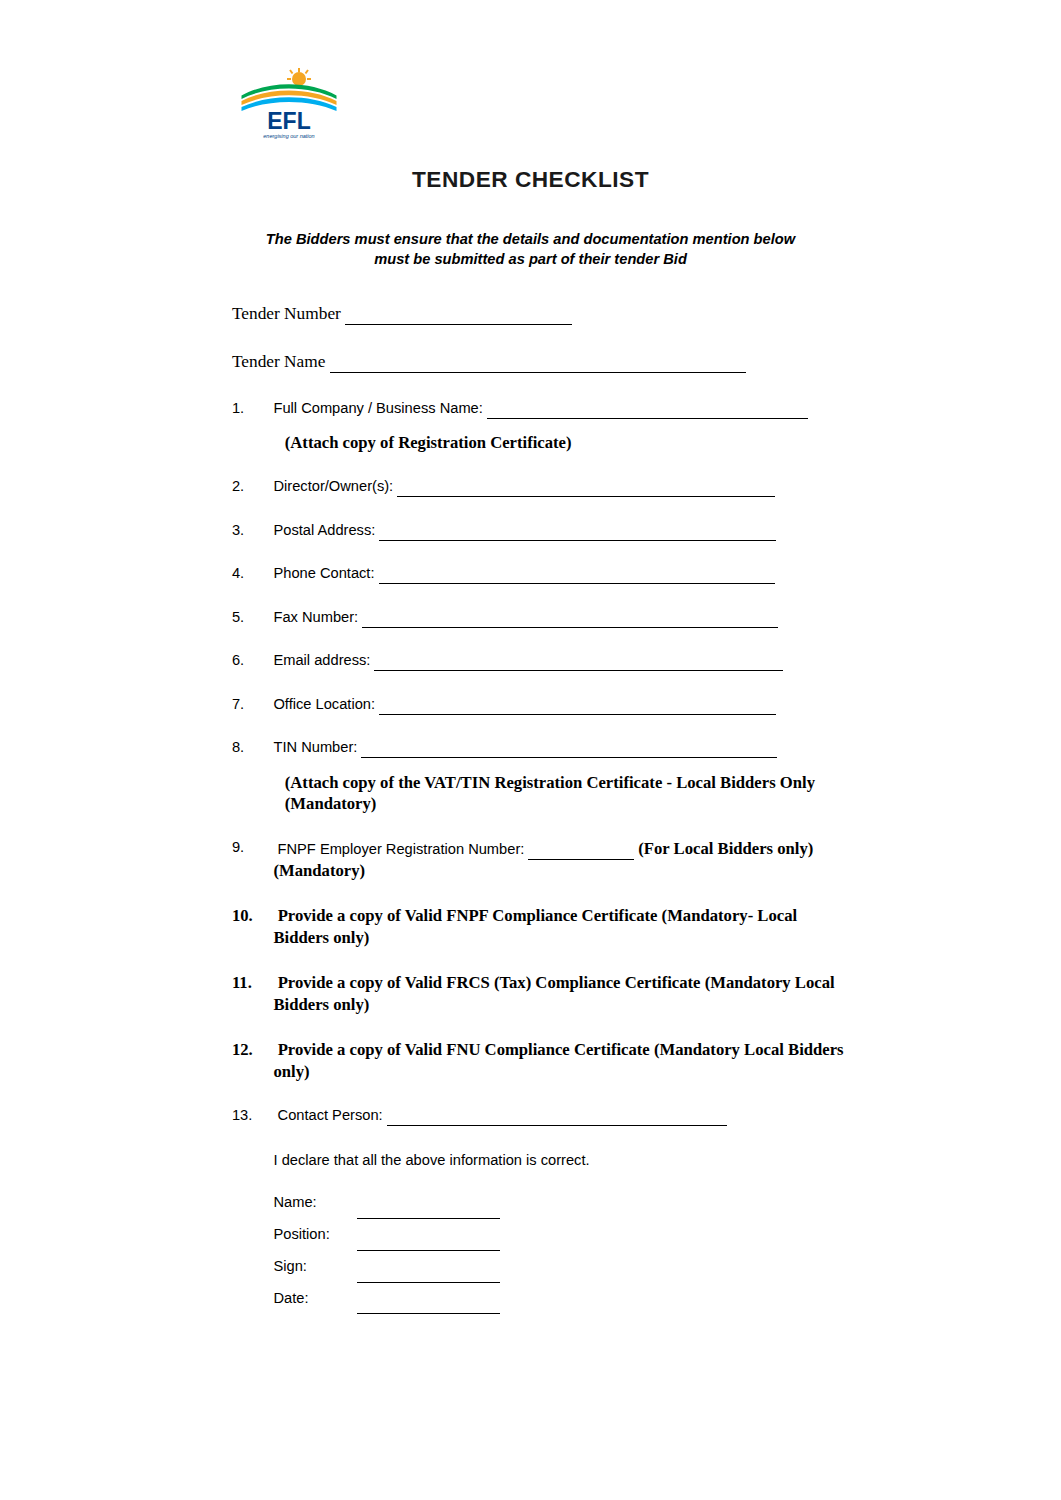TENDER CHECKLIST
The Bidders must ensure that the details and documentation mention below must be submitted as part of their tender Bid
Tender Number
Tender Name
Full Company / Business Name: (Attach copy of Registration Certificate)
Director/Owner(s):
Postal Address:
Phone Contact:
Fax Number:
Email address:
Office Location:
TIN Number: (Attach copy of the VAT/TIN Registration Certificate - Local Bidders Only (Mandatory)
FNPF Employer Registration Number: (For Local Bidders only) (Mandatory)
Provide a copy of Valid FNPF Compliance Certificate (Mandatory- Local Bidders only)
Provide a copy of Valid FRCS (Tax) Compliance Certificate (Mandatory Local Bidders only)
Provide a copy of Valid FNU Compliance Certificate (Mandatory Local Bidders only)
Contact Person:
I declare that all the above information is correct.
Name:
Position:
Sign:
Date: